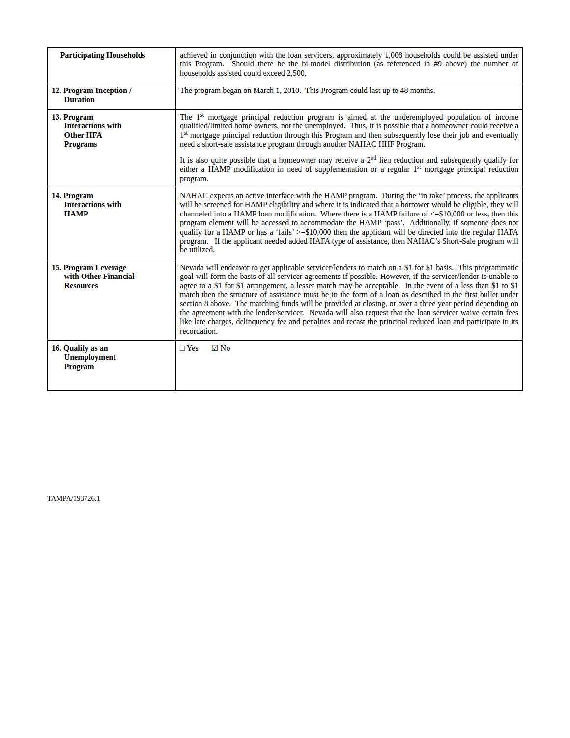| Participating Households | achieved in conjunction with the loan servicers, approximately 1,008 households could be assisted under this Program. Should there be the bi-model distribution (as referenced in #9 above) the number of households assisted could exceed 2,500. |
| 12. Program Inception / Duration | The program began on March 1, 2010. This Program could last up to 48 months. |
| 13. Program Interactions with Other HFA Programs | The 1 st mortgage principal reduction program is aimed at the underemployed population of income qualified/limited home owners, not the unemployed. Thus, it is possible that a homeowner could receive a 1 st mortgage principal reduction through this Program and then subsequently lose their job and eventually need a short-sale assistance program through another NAHAC HHF Program. It is also quite possible that a homeowner may receive a 2 nd lien reduction and subsequently qualify for either a HAMP modification in need of supplementation or a regular 1 st mortgage principal reduction program. |
| 14. Program Interactions with HAMP | NAHAC expects an active interface with the HAMP program. During the ‘in-take’ process, the applicants will be screened for HAMP eligibility and where it is indicated that a borrower would be eligible, they will channeled into a HAMP loan modification. Where there is a HAMP failure of <=$10,000 or less, then this program element will be accessed to accommodate the HAMP ‘pass’. Additionally, if someone does not qualify for a HAMP or has a ‘fails’ >=$10,000 then the applicant will be directed into the regular HAFA program. If the applicant needed added HAFA type of assistance, then NAHAC’s Short-Sale program will be utilized. |
| 15. Program Leverage with Other Financial Resources | Nevada will endeavor to get applicable servicer/lenders to match on a $1 for $1 basis. This programmatic goal will form the basis of all servicer agreements if possible. However, if the servicer/lender is unable to agree to a $1 for $1 arrangement, a lesser match may be acceptable. In the event of a less than $1 to $1 match then the structure of assistance must be in the form of a loan as described in the first bullet under section 8 above. The matching funds will be provided at closing, or over a three year period depending on the agreement with the lender/servicer. Nevada will also request that the loan servicer waive certain fees like late charges, delinquency fee and penalties and recast the principal reduced loan and participate in its recordation. |
| 16. Qualify as an Unemployment Program | □ Yes ☑ No |
TAMPA/193726.1